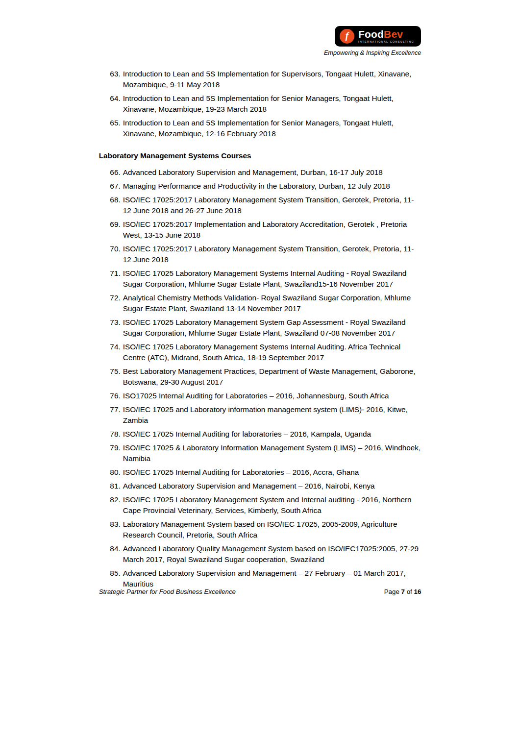f FoodBev International Consulting
Empowering & Inspiring Excellence
Introduction to Lean and 5S Implementation for Supervisors, Tongaat Hulett, Xinavane, Mozambique, 9-11 May 2018
Introduction to Lean and 5S Implementation for Senior Managers, Tongaat Hulett, Xinavane, Mozambique, 19-23 March 2018
Introduction to Lean and 5S Implementation for Senior Managers, Tongaat Hulett, Xinavane, Mozambique, 12-16 February 2018
Laboratory Management Systems Courses
Advanced Laboratory Supervision and Management, Durban, 16-17 July 2018
Managing Performance and Productivity in the Laboratory, Durban, 12 July 2018
ISO/IEC 17025:2017 Laboratory Management System Transition, Gerotek, Pretoria, 11-12 June 2018 and 26-27 June 2018
ISO/IEC 17025:2017 Implementation and Laboratory Accreditation, Gerotek , Pretoria West, 13-15 June 2018
ISO/IEC 17025:2017 Laboratory Management System Transition, Gerotek, Pretoria, 11-12 June 2018
ISO/IEC 17025 Laboratory Management Systems Internal Auditing - Royal Swaziland Sugar Corporation, Mhlume Sugar Estate Plant, Swaziland15-16 November 2017
Analytical Chemistry Methods Validation- Royal Swaziland Sugar Corporation, Mhlume Sugar Estate Plant, Swaziland 13-14 November 2017
ISO/IEC 17025 Laboratory Management System Gap Assessment - Royal Swaziland Sugar Corporation, Mhlume Sugar Estate Plant, Swaziland 07-08 November 2017
ISO/IEC 17025 Laboratory Management Systems Internal Auditing. Africa Technical Centre (ATC), Midrand, South Africa, 18-19 September 2017
Best Laboratory Management Practices, Department of Waste Management, Gaborone, Botswana, 29-30 August 2017
ISO17025 Internal Auditing for Laboratories – 2016, Johannesburg, South Africa
ISO/IEC 17025 and Laboratory information management system (LIMS)- 2016, Kitwe, Zambia
ISO/IEC 17025 Internal Auditing for laboratories – 2016, Kampala, Uganda
ISO/IEC 17025 & Laboratory Information Management System (LIMS) – 2016, Windhoek, Namibia
ISO/IEC 17025 Internal Auditing for Laboratories – 2016, Accra, Ghana
Advanced Laboratory Supervision and Management – 2016, Nairobi, Kenya
ISO/IEC 17025 Laboratory Management System and Internal auditing - 2016, Northern Cape Provincial Veterinary, Services, Kimberly, South Africa
Laboratory Management System based on ISO/IEC 17025, 2005-2009, Agriculture Research Council, Pretoria, South Africa
Advanced Laboratory Quality Management System based on ISO/IEC17025:2005, 27-29 March 2017, Royal Swaziland Sugar cooperation, Swaziland
Advanced Laboratory Supervision and Management – 27 February – 01 March 2017, Mauritius
Strategic Partner for Food Business Excellence
Page 7 of 16